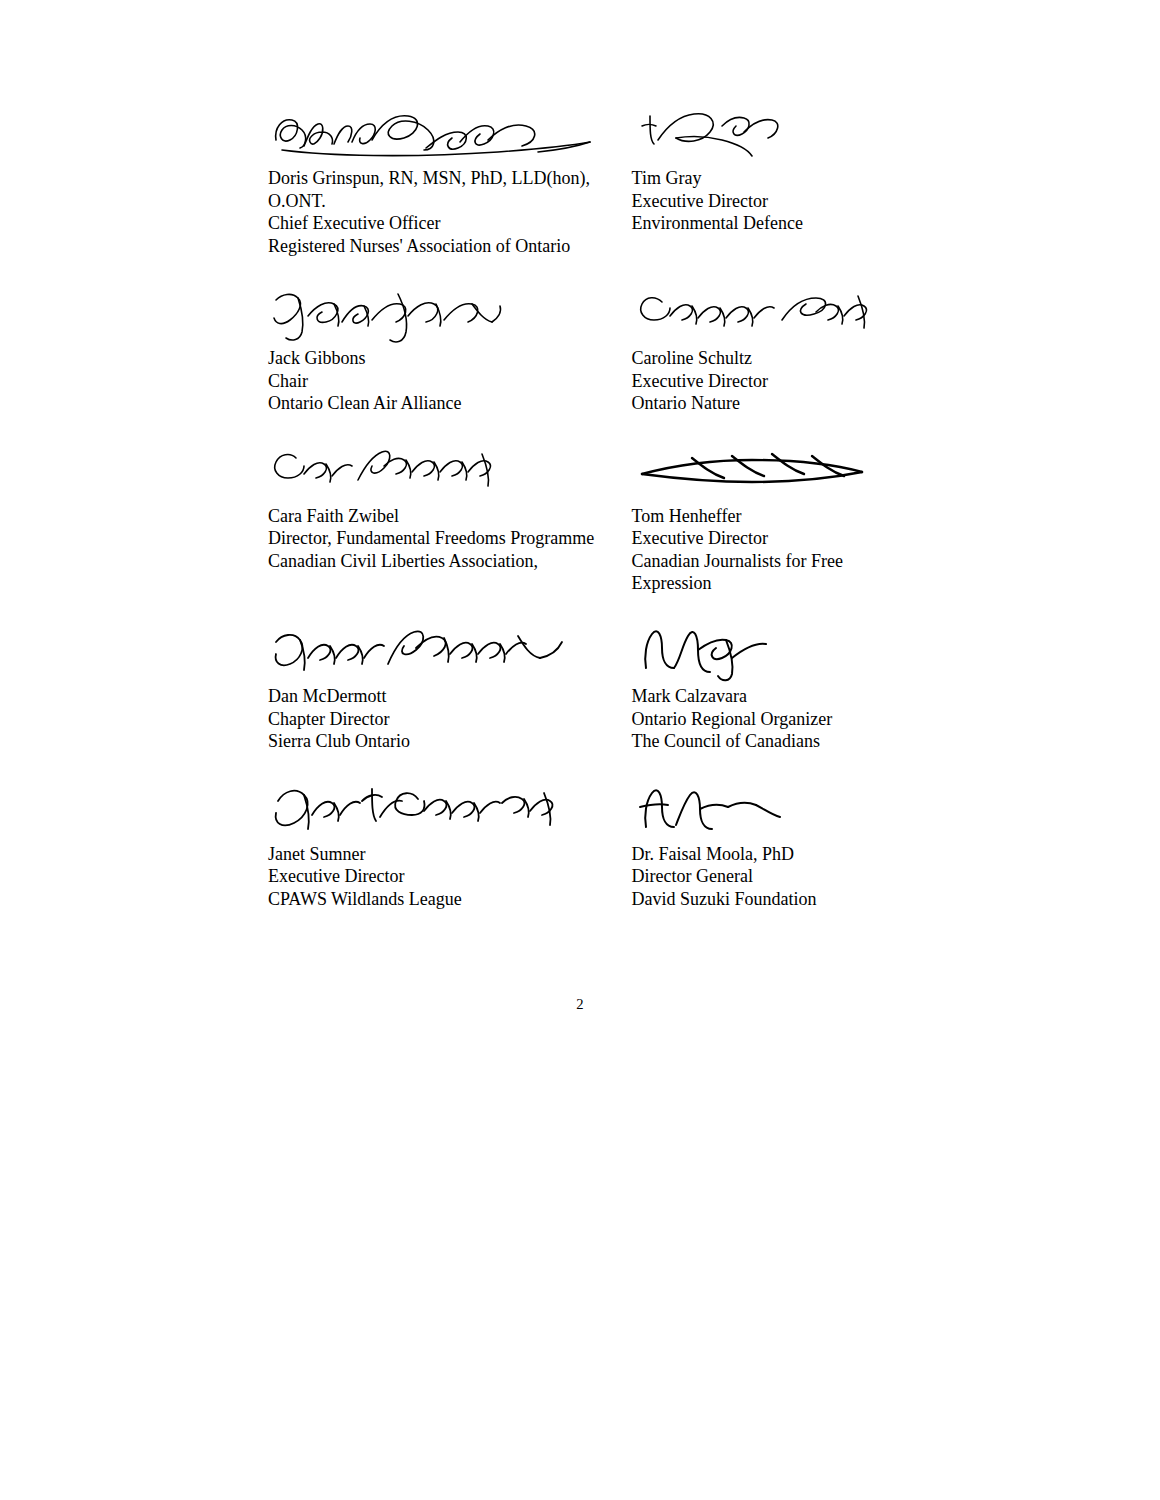| Doris Grinspun, RN, MSN, PhD, LLD(hon), O.ONT. Chief Executive Officer Registered Nurses' Association of Ontario | Tim Gray Executive Director Environmental Defence |
| Jack Gibbons Chair Ontario Clean Air Alliance | Caroline Schultz Executive Director Ontario Nature |
| Cara Faith Zwibel Director, Fundamental Freedoms Programme Canadian Civil Liberties Association, | Tom Henheffer Executive Director Canadian Journalists for Free Expression |
| Dan McDermott Chapter Director Sierra Club Ontario | Mark Calzavara Ontario Regional Organizer The Council of Canadians |
| Janet Sumner Executive Director CPAWS Wildlands League | Dr. Faisal Moola, PhD Director General David Suzuki Foundation |
2